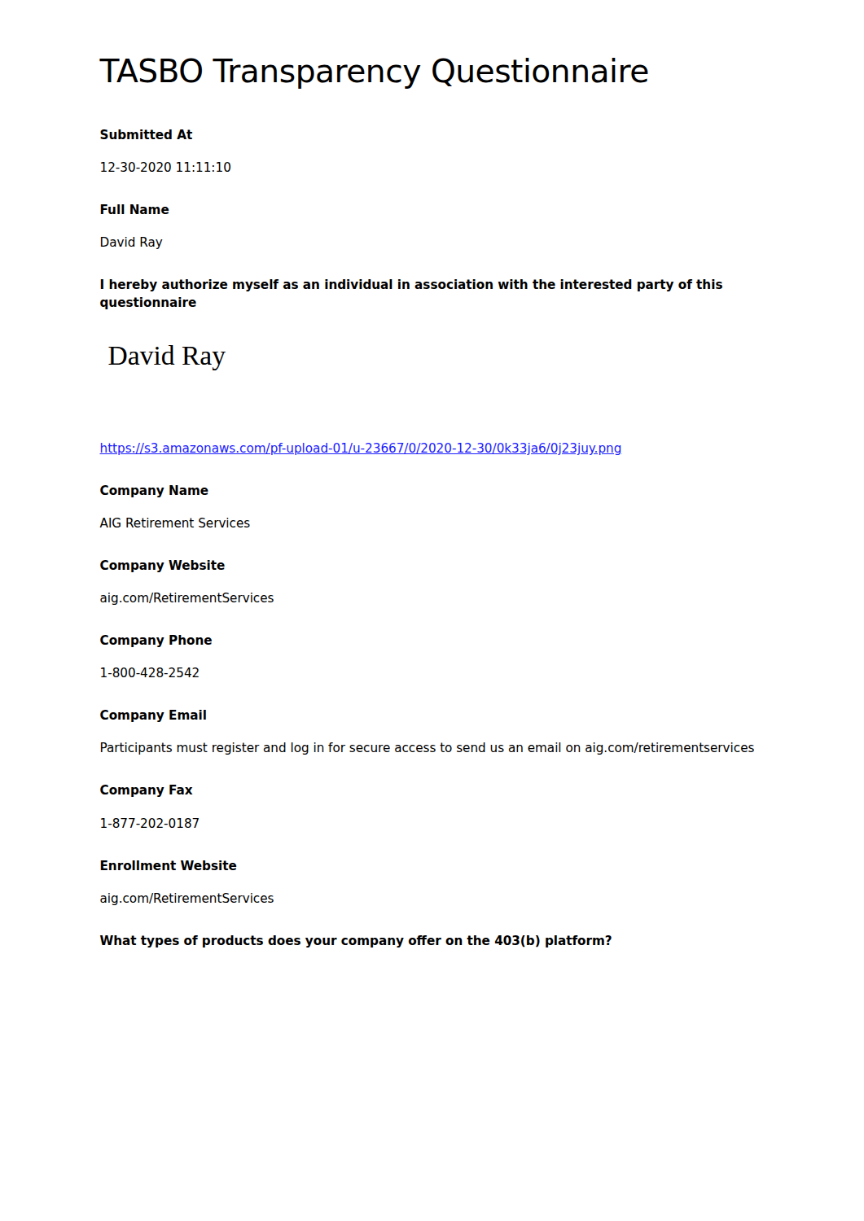TASBO Transparency Questionnaire
Submitted At
12-30-2020 11:11:10
Full Name
David Ray
I hereby authorize myself as an individual in association with the interested party of this questionnaire
David Ray
https://s3.amazonaws.com/pf-upload-01/u-23667/0/2020-12-30/0k33ja6/0j23juy.png
Company Name
AIG Retirement Services
Company Website
aig.com/RetirementServices
Company Phone
1-800-428-2542
Company Email
Participants must register and log in for secure access to send us an email on aig.com/retirementservices
Company Fax
1-877-202-0187
Enrollment Website
aig.com/RetirementServices
What types of products does your company offer on the 403(b) platform?